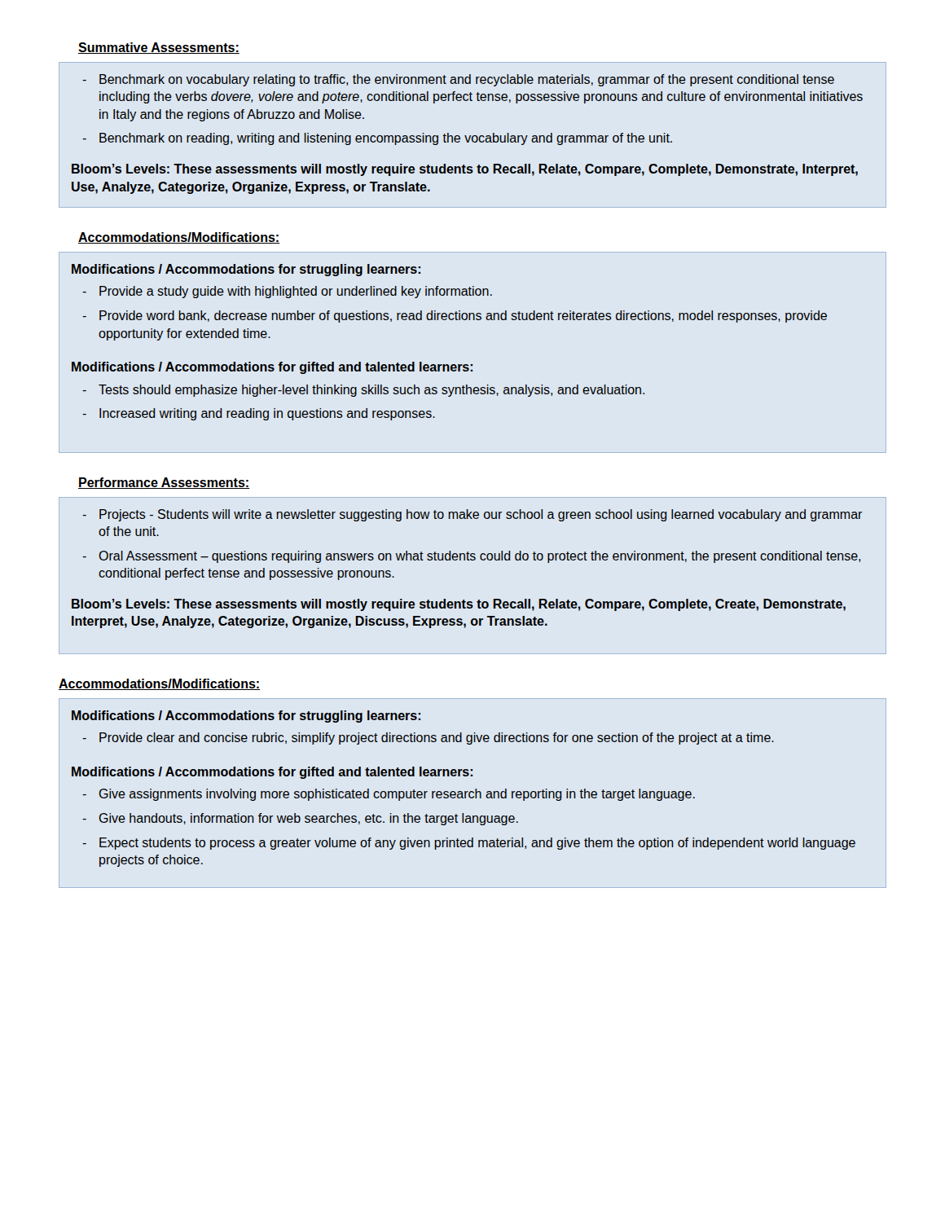Summative Assessments:
Benchmark on vocabulary relating to traffic, the environment and recyclable materials, grammar of the present conditional tense including the verbs dovere, volere and potere, conditional perfect tense, possessive pronouns and culture of environmental initiatives in Italy and the regions of Abruzzo and Molise.
Benchmark on reading, writing and listening encompassing the vocabulary and grammar of the unit.
Bloom’s Levels: These assessments will mostly require students to Recall, Relate, Compare, Complete, Demonstrate, Interpret, Use, Analyze, Categorize, Organize, Express, or Translate.
Accommodations/Modifications:
Modifications / Accommodations for struggling learners:
Provide a study guide with highlighted or underlined key information.
Provide word bank, decrease number of questions, read directions and student reiterates directions, model responses, provide opportunity for extended time.
Modifications / Accommodations for gifted and talented learners:
Tests should emphasize higher-level thinking skills such as synthesis, analysis, and evaluation.
Increased writing and reading in questions and responses.
Performance Assessments:
Projects - Students will write a newsletter suggesting how to make our school a green school using learned vocabulary and grammar of the unit.
Oral Assessment – questions requiring answers on what students could do to protect the environment, the present conditional tense, conditional perfect tense and possessive pronouns.
Bloom’s Levels: These assessments will mostly require students to Recall, Relate, Compare, Complete, Create, Demonstrate, Interpret, Use, Analyze, Categorize, Organize, Discuss, Express, or Translate.
Accommodations/Modifications:
Modifications / Accommodations for struggling learners:
Provide clear and concise rubric, simplify project directions and give directions for one section of the project at a time.
Modifications / Accommodations for gifted and talented learners:
Give assignments involving more sophisticated computer research and reporting in the target language.
Give handouts, information for web searches, etc. in the target language.
Expect students to process a greater volume of any given printed material, and give them the option of independent world language projects of choice.